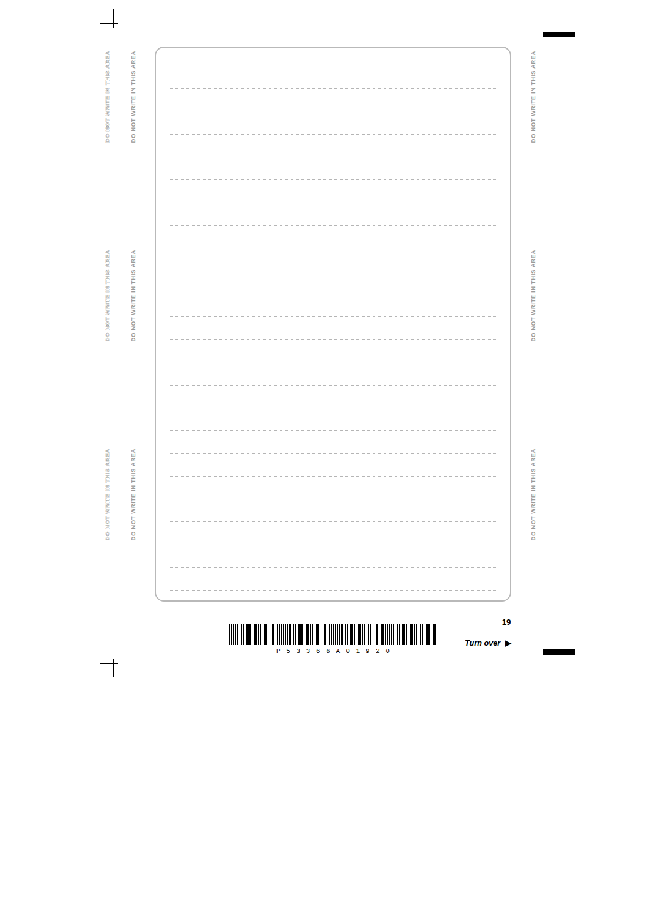DO NOT WRITE IN THIS AREA DO NOT WRITE IN THIS AREA DO NOT WRITE IN THIS AREA
DO NOT WRITE IN THIS AREA DO NOT WRITE IN THIS AREA DO NOT WRITE IN THIS AREA
DO NOT WRITE IN THIS AREA DO NOT WRITE IN THIS AREA DO NOT WRITE IN THIS AREA
19
Turn over ▶
P53366A01920